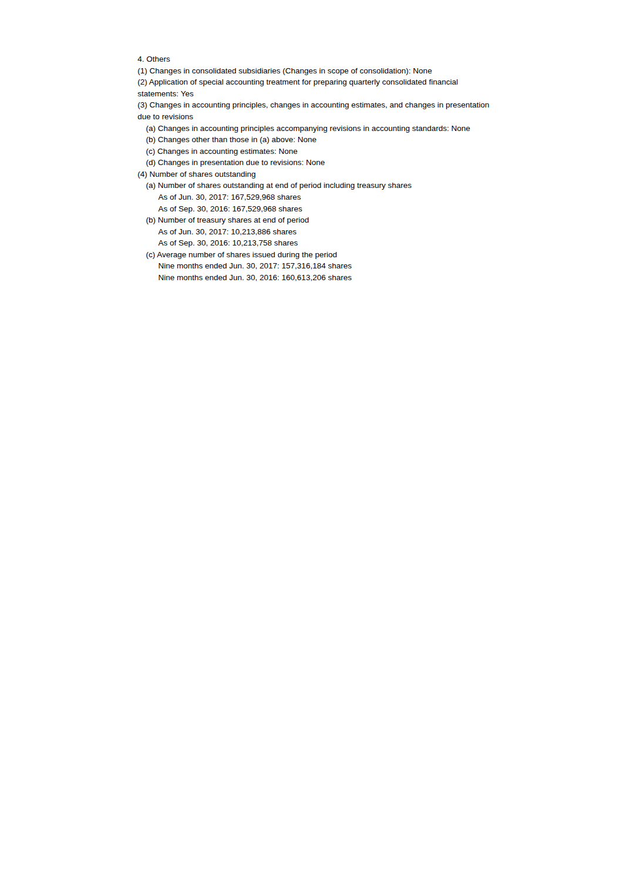4. Others
(1) Changes in consolidated subsidiaries (Changes in scope of consolidation): None
(2) Application of special accounting treatment for preparing quarterly consolidated financial statements: Yes
(3) Changes in accounting principles, changes in accounting estimates, and changes in presentation due to revisions
(a) Changes in accounting principles accompanying revisions in accounting standards: None
(b) Changes other than those in (a) above: None
(c) Changes in accounting estimates: None
(d) Changes in presentation due to revisions: None
(4) Number of shares outstanding
(a) Number of shares outstanding at end of period including treasury shares
As of Jun. 30, 2017: 167,529,968 shares
As of Sep. 30, 2016: 167,529,968 shares
(b) Number of treasury shares at end of period
As of Jun. 30, 2017: 10,213,886 shares
As of Sep. 30, 2016: 10,213,758 shares
(c) Average number of shares issued during the period
Nine months ended Jun. 30, 2017: 157,316,184 shares
Nine months ended Jun. 30, 2016: 160,613,206 shares